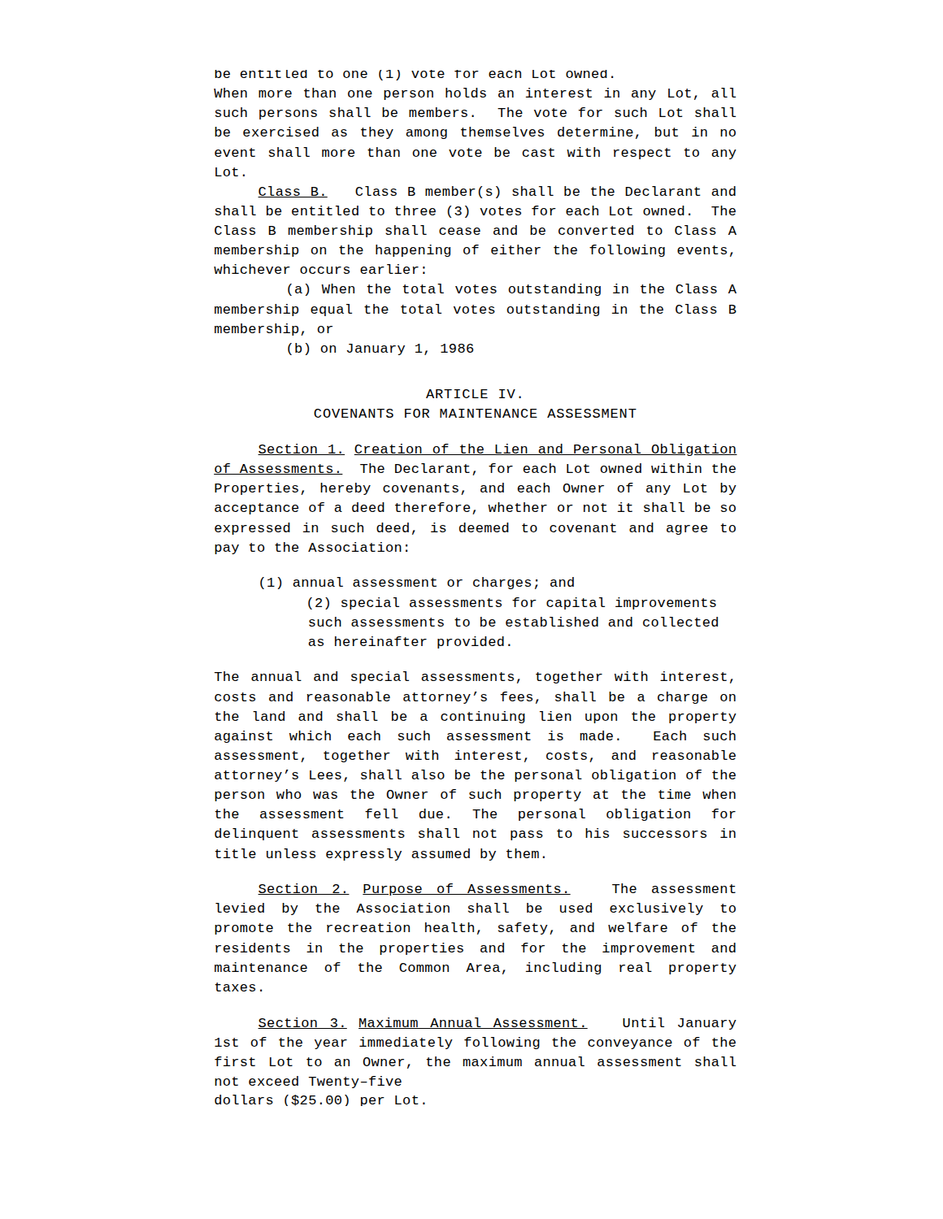be entitled to one (1) vote for each Lot owned.
When more than one person holds an interest in any Lot, all such persons shall be members. The vote for such Lot shall be exercised as they among themselves determine, but in no event shall more than one vote be cast with respect to any Lot.
Class B. Class B member(s) shall be the Declarant and shall be entitled to three (3) votes for each Lot owned. The Class B membership shall cease and be converted to Class A membership on the happening of either the following events, whichever occurs earlier:
(a) When the total votes outstanding in the Class A membership equal the total votes outstanding in the Class B membership, or
(b) on January 1, 1986
ARTICLE IV.
COVENANTS FOR MAINTENANCE ASSESSMENT
Section 1. Creation of the Lien and Personal Obligation of Assessments. The Declarant, for each Lot owned within the Properties, hereby covenants, and each Owner of any Lot by acceptance of a deed therefore, whether or not it shall be so expressed in such deed, is deemed to covenant and agree to pay to the Association:
(1) annual assessment or charges; and
(2) special assessments for capital improvements such assessments to be established and collected as hereinafter provided.
The annual and special assessments, together with interest, costs and reasonable attorney’s fees, shall be a charge on the land and shall be a continuing lien upon the property against which each such assessment is made. Each such assessment, together with interest, costs, and reasonable attorney’s Lees, shall also be the personal obligation of the person who was the Owner of such property at the time when the assessment fell due. The personal obligation for delinquent assessments shall not pass to his successors in title unless expressly assumed by them.
Section 2. Purpose of Assessments. The assessment levied by the Association shall be used exclusively to promote the recreation health, safety, and welfare of the residents in the properties and for the improvement and maintenance of the Common Area, including real property taxes.
Section 3. Maximum Annual Assessment. Until January 1st of the year immediately following the conveyance of the first Lot to an Owner, the maximum annual assessment shall not exceed Twenty–five
dollars ($25.00) per Lot.